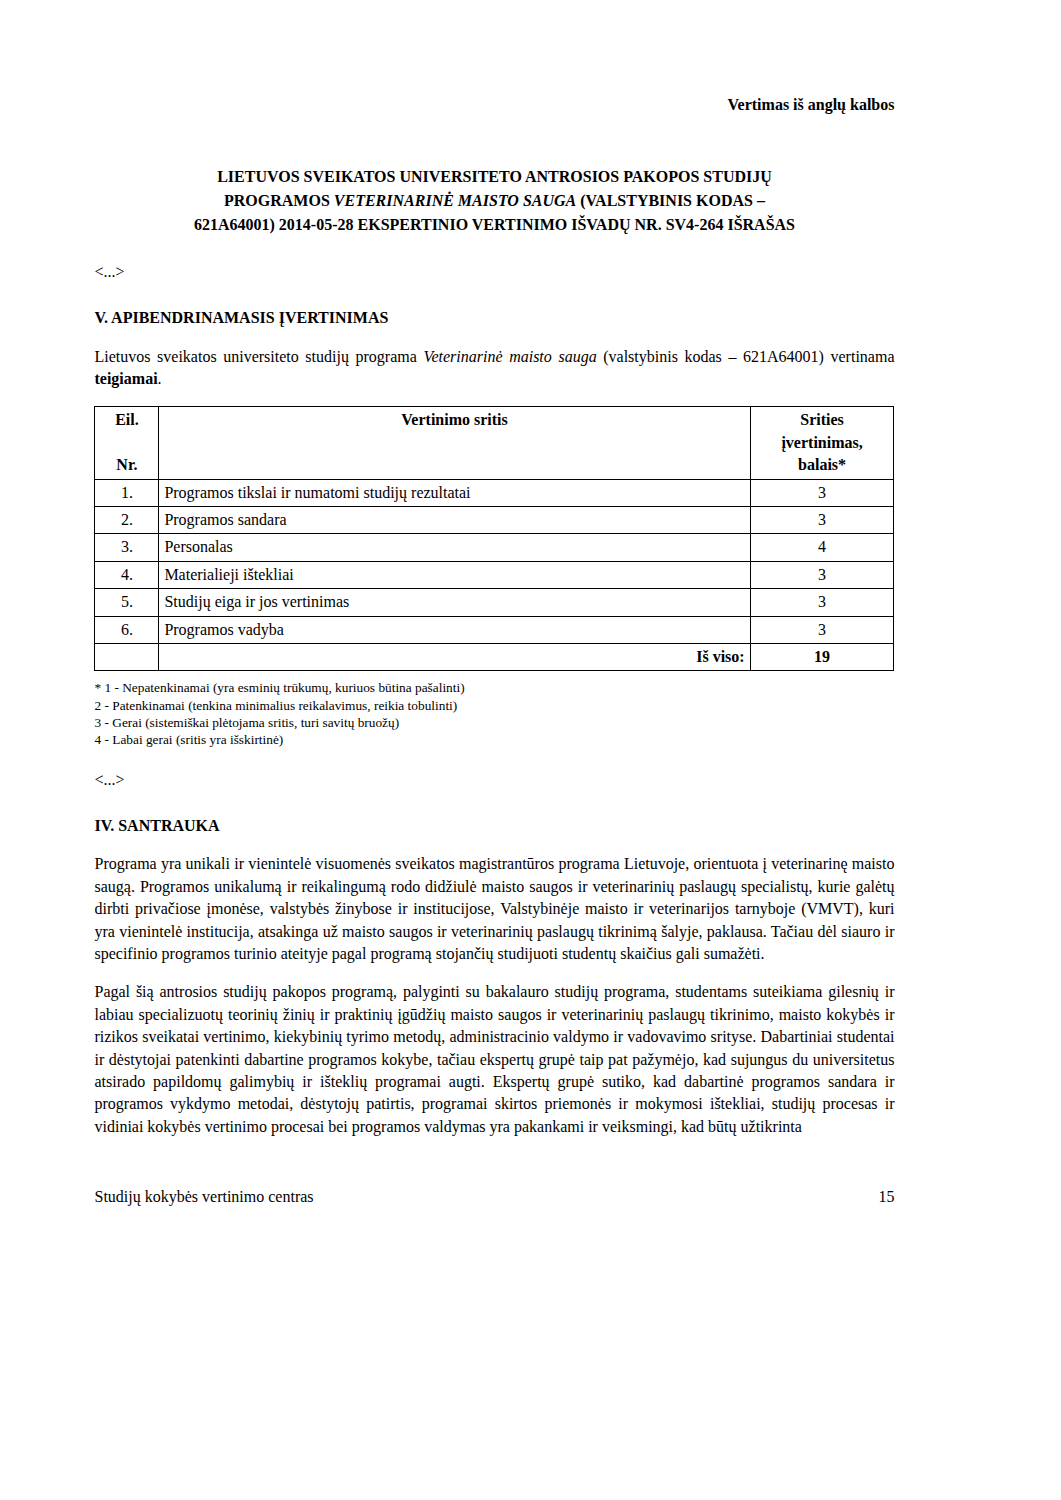Vertimas iš anglų kalbos
Lietuvos sveikatos universiteto antrosios pakopos studijų
programos Veterinarinė maisto sauga (valstybinis kodas –
621A64001) 2014-05-28 ekspertinio vertinimo išvadų Nr. SV4-264 išrašas
<...>
V. APIBENDRINAMASIS ĮVERTINIMAS
Lietuvos sveikatos universiteto studijų programa Veterinarinė maisto sauga (valstybinis kodas – 621A64001) vertinama teigiamai.
| Eil. Nr. | Vertinimo sritis | Srities įvertinimas, balais* |
| --- | --- | --- |
| 1. | Programos tikslai ir numatomi studijų rezultatai | 3 |
| 2. | Programos sandara | 3 |
| 3. | Personalas | 4 |
| 4. | Materialieji ištekliai | 3 |
| 5. | Studijų eiga ir jos vertinimas | 3 |
| 6. | Programos vadyba | 3 |
| | Iš viso: | 19 |
* 1 - Nepatenkinamai (yra esminių trūkumų, kuriuos būtina pašalinti)
2 - Patenkinamai (tenkina minimalius reikalavimus, reikia tobulinti)
3 - Gerai (sistemiškai plėtojama sritis, turi savitų bruožų)
4 - Labai gerai (sritis yra išskirtinė)
<...>
IV. SANTRAUKA
Programa yra unikali ir vienintelė visuomenės sveikatos magistrantūros programa Lietuvoje, orientuota į veterinarinę maisto saugą. Programos unikalumą ir reikalingumą rodo didžiulė maisto saugos ir veterinarinių paslaugų specialistų, kurie galėtų dirbti privačiose įmonėse, valstybės žinybose ir institucijose, Valstybinėje maisto ir veterinarijos tarnyboje (VMVT), kuri yra vienintelė institucija, atsakinga už maisto saugos ir veterinarinių paslaugų tikrinimą šalyje, paklausa. Tačiau dėl siauro ir specifinio programos turinio ateityje pagal programą stojančių studijuoti studentų skaičius gali sumažėti.
Pagal šią antrosios studijų pakopos programą, palyginti su bakalauro studijų programa, studentams suteikiama gilesnių ir labiau specializuotų teorinių žinių ir praktinių įgūdžių maisto saugos ir veterinarinių paslaugų tikrinimo, maisto kokybės ir rizikos sveikatai vertinimo, kiekybinių tyrimo metodų, administracinio valdymo ir vadovavimo srityse. Dabartiniai studentai ir dėstytojai patenkinti dabartine programos kokybe, tačiau ekspertų grupė taip pat pažymėjo, kad sujungus du universitetus atsirado papildomų galimybių ir išteklių programai augti. Ekspertų grupė sutiko, kad dabartinė programos sandara ir programos vykdymo metodai, dėstytojų patirtis, programai skirtos priemonės ir mokymosi ištekliai, studijų procesas ir vidiniai kokybės vertinimo procesai bei programos valdymas yra pakankami ir veiksmingi, kad būtų užtikrinta
Studijų kokybės vertinimo centras 15